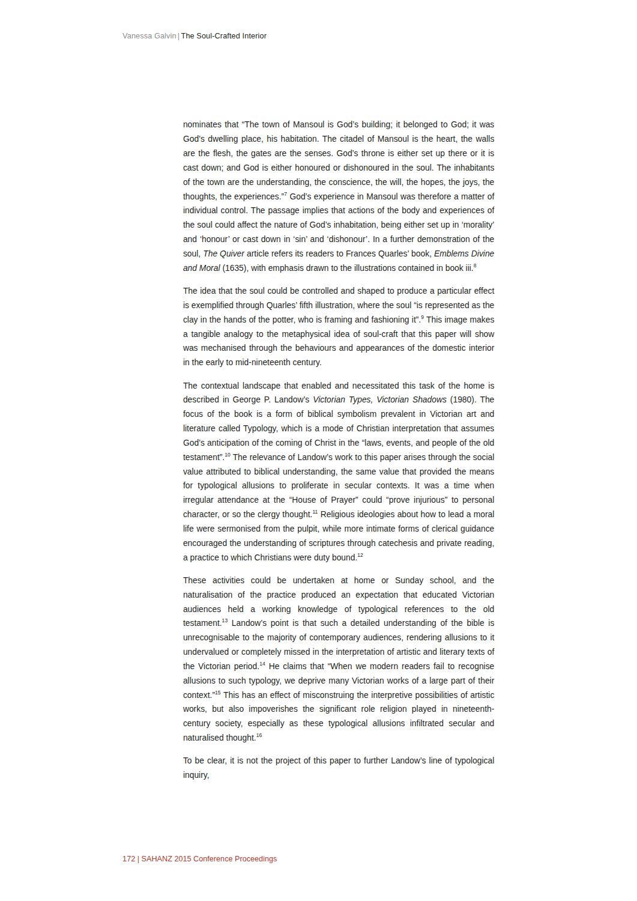Vanessa Galvin|The Soul-Crafted Interior
nominates that “The town of Mansoul is God’s building; it belonged to God; it was God’s dwelling place, his habitation. The citadel of Mansoul is the heart, the walls are the flesh, the gates are the senses. God’s throne is either set up there or it is cast down; and God is either honoured or dishonoured in the soul. The inhabitants of the town are the understanding, the conscience, the will, the hopes, the joys, the thoughts, the experiences.”7 God’s experience in Mansoul was therefore a matter of individual control. The passage implies that actions of the body and experiences of the soul could affect the nature of God’s inhabitation, being either set up in ‘morality’ and ‘honour’ or cast down in ‘sin’ and ‘dishonour’. In a further demonstration of the soul, The Quiver article refers its readers to Frances Quarles’ book, Emblems Divine and Moral (1635), with emphasis drawn to the illustrations contained in book iii.8
The idea that the soul could be controlled and shaped to produce a particular effect is exemplified through Quarles’ fifth illustration, where the soul “is represented as the clay in the hands of the potter, who is framing and fashioning it”.9 This image makes a tangible analogy to the metaphysical idea of soul-craft that this paper will show was mechanised through the behaviours and appearances of the domestic interior in the early to mid-nineteenth century.
The contextual landscape that enabled and necessitated this task of the home is described in George P. Landow’s Victorian Types, Victorian Shadows (1980). The focus of the book is a form of biblical symbolism prevalent in Victorian art and literature called Typology, which is a mode of Christian interpretation that assumes God’s anticipation of the coming of Christ in the “laws, events, and people of the old testament”.10 The relevance of Landow’s work to this paper arises through the social value attributed to biblical understanding, the same value that provided the means for typological allusions to proliferate in secular contexts. It was a time when irregular attendance at the “House of Prayer” could “prove injurious” to personal character, or so the clergy thought.11 Religious ideologies about how to lead a moral life were sermonised from the pulpit, while more intimate forms of clerical guidance encouraged the understanding of scriptures through catechesis and private reading, a practice to which Christians were duty bound.12
These activities could be undertaken at home or Sunday school, and the naturalisation of the practice produced an expectation that educated Victorian audiences held a working knowledge of typological references to the old testament.13 Landow’s point is that such a detailed understanding of the bible is unrecognisable to the majority of contemporary audiences, rendering allusions to it undervalued or completely missed in the interpretation of artistic and literary texts of the Victorian period.14 He claims that “When we modern readers fail to recognise allusions to such typology, we deprive many Victorian works of a large part of their context.”15 This has an effect of misconstruing the interpretive possibilities of artistic works, but also impoverishes the significant role religion played in nineteenth-century society, especially as these typological allusions infiltrated secular and naturalised thought.16
To be clear, it is not the project of this paper to further Landow’s line of typological inquiry,
172 | SAHANZ 2015 Conference Proceedings